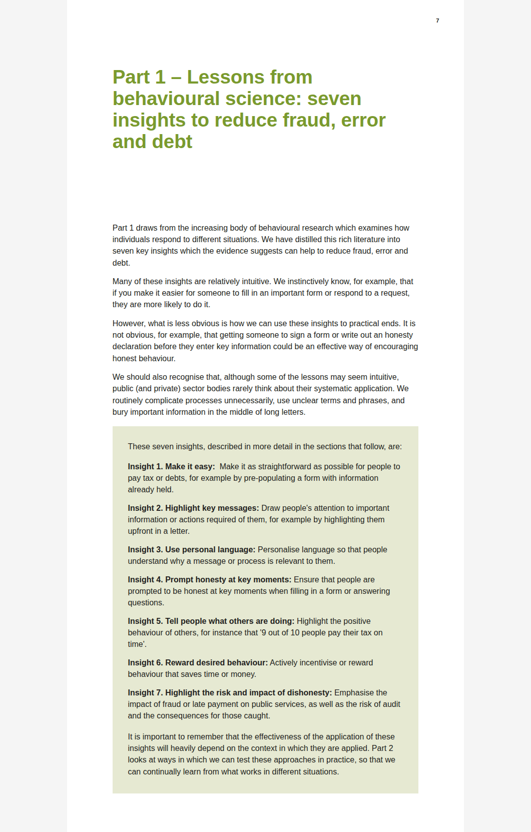7
Part 1 – Lessons from behavioural science: seven insights to reduce fraud, error and debt
Part 1 draws from the increasing body of behavioural research which examines how individuals respond to different situations. We have distilled this rich literature into seven key insights which the evidence suggests can help to reduce fraud, error and debt.
Many of these insights are relatively intuitive. We instinctively know, for example, that if you make it easier for someone to fill in an important form or respond to a request, they are more likely to do it.
However, what is less obvious is how we can use these insights to practical ends. It is not obvious, for example, that getting someone to sign a form or write out an honesty declaration before they enter key information could be an effective way of encouraging honest behaviour.
We should also recognise that, although some of the lessons may seem intuitive, public (and private) sector bodies rarely think about their systematic application. We routinely complicate processes unnecessarily, use unclear terms and phrases, and bury important information in the middle of long letters.
These seven insights, described in more detail in the sections that follow, are:
Insight 1. Make it easy: Make it as straightforward as possible for people to pay tax or debts, for example by pre-populating a form with information already held.
Insight 2. Highlight key messages: Draw people's attention to important information or actions required of them, for example by highlighting them upfront in a letter.
Insight 3. Use personal language: Personalise language so that people understand why a message or process is relevant to them.
Insight 4. Prompt honesty at key moments: Ensure that people are prompted to be honest at key moments when filling in a form or answering questions.
Insight 5. Tell people what others are doing: Highlight the positive behaviour of others, for instance that '9 out of 10 people pay their tax on time'.
Insight 6. Reward desired behaviour: Actively incentivise or reward behaviour that saves time or money.
Insight 7. Highlight the risk and impact of dishonesty: Emphasise the impact of fraud or late payment on public services, as well as the risk of audit and the consequences for those caught.
It is important to remember that the effectiveness of the application of these insights will heavily depend on the context in which they are applied. Part 2 looks at ways in which we can test these approaches in practice, so that we can continually learn from what works in different situations.